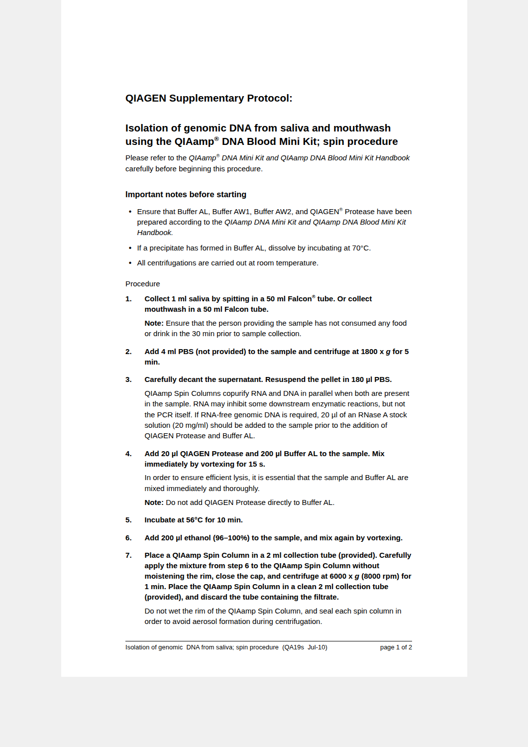QIAGEN Supplementary Protocol:
Isolation of genomic DNA from saliva and mouthwash using the QIAamp® DNA Blood Mini Kit; spin procedure
Please refer to the QIAamp® DNA Mini Kit and QIAamp DNA Blood Mini Kit Handbook carefully before beginning this procedure.
Important notes before starting
Ensure that Buffer AL, Buffer AW1, Buffer AW2, and QIAGEN® Protease have been prepared according to the QIAamp DNA Mini Kit and QIAamp DNA Blood Mini Kit Handbook.
If a precipitate has formed in Buffer AL, dissolve by incubating at 70°C.
All centrifugations are carried out at room temperature.
Procedure
Collect 1 ml saliva by spitting in a 50 ml Falcon® tube. Or collect mouthwash in a 50 ml Falcon tube.
Note: Ensure that the person providing the sample has not consumed any food or drink in the 30 min prior to sample collection.
Add 4 ml PBS (not provided) to the sample and centrifuge at 1800 x g for 5 min.
Carefully decant the supernatant. Resuspend the pellet in 180 µl PBS.
QIAamp Spin Columns copurify RNA and DNA in parallel when both are present in the sample. RNA may inhibit some downstream enzymatic reactions, but not the PCR itself. If RNA-free genomic DNA is required, 20 µl of an RNase A stock solution (20 mg/ml) should be added to the sample prior to the addition of QIAGEN Protease and Buffer AL.
Add 20 µl QIAGEN Protease and 200 µl Buffer AL to the sample. Mix immediately by vortexing for 15 s.
In order to ensure efficient lysis, it is essential that the sample and Buffer AL are mixed immediately and thoroughly.
Note: Do not add QIAGEN Protease directly to Buffer AL.
Incubate at 56°C for 10 min.
Add 200 µl ethanol (96–100%) to the sample, and mix again by vortexing.
Place a QIAamp Spin Column in a 2 ml collection tube (provided). Carefully apply the mixture from step 6 to the QIAamp Spin Column without moistening the rim, close the cap, and centrifuge at 6000 x g (8000 rpm) for 1 min. Place the QIAamp Spin Column in a clean 2 ml collection tube (provided), and discard the tube containing the filtrate.
Do not wet the rim of the QIAamp Spin Column, and seal each spin column in order to avoid aerosol formation during centrifugation.
Isolation of genomic DNA from saliva; spin procedure (QA19s Jul-10) page 1 of 2